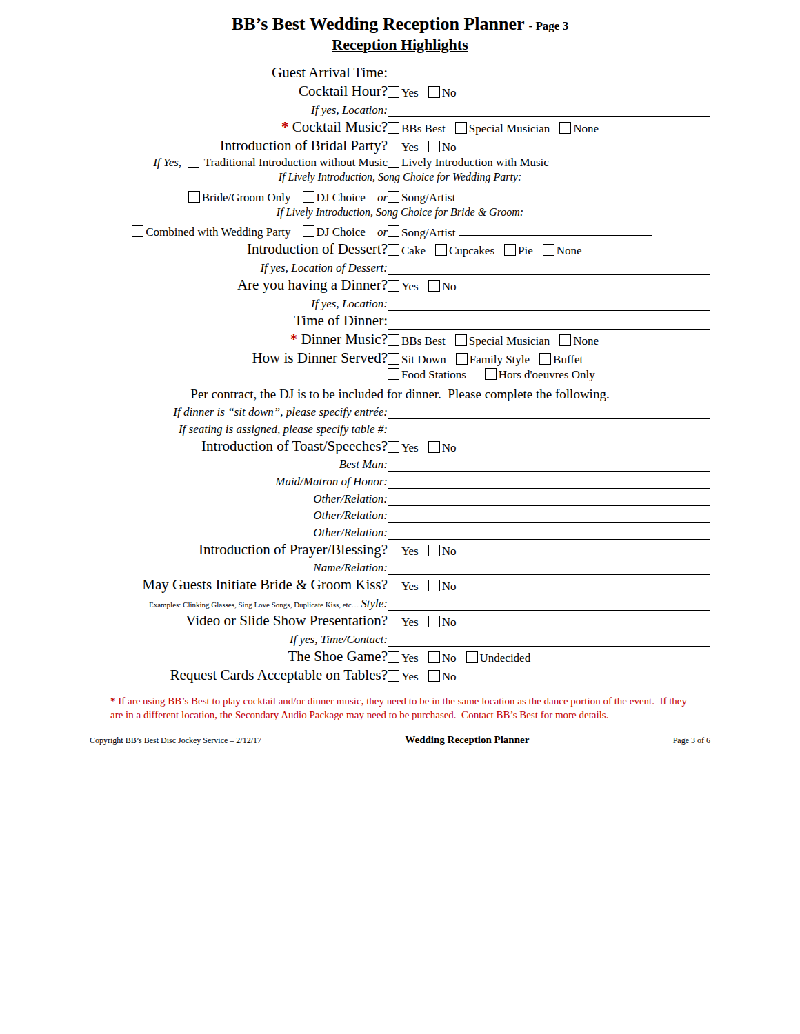BB’s Best Wedding Reception Planner - Page 3
Reception Highlights
| Guest Arrival Time: | |
| Cocktail Hour? | Yes No |
| If yes, Location: | |
| * Cocktail Music? | BBs Best Special Musician None |
| Introduction of Bridal Party? | Yes No |
| If Yes, Traditional Introduction without Music | Lively Introduction with Music |
| If Lively Introduction, Song Choice for Wedding Party: |
| Bride/Groom Only DJ Choice or | Song/Artist |
| If Lively Introduction, Song Choice for Bride & Groom: |
| Combined with Wedding Party DJ Choice or | Song/Artist |
| Introduction of Dessert? | Cake Cupcakes Pie None |
| If yes, Location of Dessert: | |
| Are you having a Dinner? | Yes No |
| If yes, Location: | |
| Time of Dinner: | |
| * Dinner Music? | BBs Best Special Musician None |
| How is Dinner Served? | Sit Down Family Style Buffet |
| | Food Stations Hors d'oeuvres Only |
Per contract, the DJ is to be included for dinner. Please complete the following.
| If dinner is “sit down”, please specify entrée: | |
| If seating is assigned, please specify table #: | |
| Introduction of Toast/Speeches? | Yes No |
| Best Man: | |
| Maid/Matron of Honor: | |
| Other/Relation: | |
| Other/Relation: | |
| Other/Relation: | |
| Introduction of Prayer/Blessing? | Yes No |
| Name/Relation: | |
| May Guests Initiate Bride & Groom Kiss? | Yes No |
| Examples: Clinking Glasses, Sing Love Songs, Duplicate Kiss, etc… Style: | |
| Video or Slide Show Presentation? | Yes No |
| If yes, Time/Contact: | |
| The Shoe Game? | Yes No Undecided |
| Request Cards Acceptable on Tables? | Yes No |
* If are using BB’s Best to play cocktail and/or dinner music, they need to be in the same location as the dance portion of the event. If they are in a different location, the Secondary Audio Package may need to be purchased. Contact BB’s Best for more details.
Copyright BB’s Best Disc Jockey Service – 2/12/17
Wedding Reception Planner
Page 3 of 6